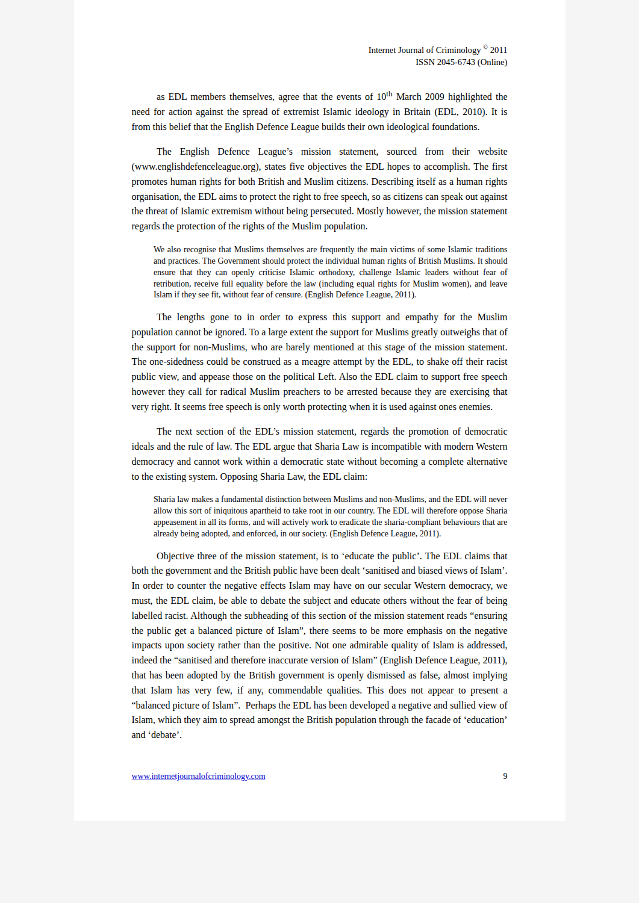Internet Journal of Criminology © 2011
ISSN 2045-6743 (Online)
as EDL members themselves, agree that the events of 10th March 2009 highlighted the need for action against the spread of extremist Islamic ideology in Britain (EDL, 2010). It is from this belief that the English Defence League builds their own ideological foundations.
The English Defence League’s mission statement, sourced from their website (www.englishdefenceleague.org), states five objectives the EDL hopes to accomplish. The first promotes human rights for both British and Muslim citizens. Describing itself as a human rights organisation, the EDL aims to protect the right to free speech, so as citizens can speak out against the threat of Islamic extremism without being persecuted. Mostly however, the mission statement regards the protection of the rights of the Muslim population.
We also recognise that Muslims themselves are frequently the main victims of some Islamic traditions and practices. The Government should protect the individual human rights of British Muslims. It should ensure that they can openly criticise Islamic orthodoxy, challenge Islamic leaders without fear of retribution, receive full equality before the law (including equal rights for Muslim women), and leave Islam if they see fit, without fear of censure. (English Defence League, 2011).
The lengths gone to in order to express this support and empathy for the Muslim population cannot be ignored. To a large extent the support for Muslims greatly outweighs that of the support for non-Muslims, who are barely mentioned at this stage of the mission statement. The one-sidedness could be construed as a meagre attempt by the EDL, to shake off their racist public view, and appease those on the political Left. Also the EDL claim to support free speech however they call for radical Muslim preachers to be arrested because they are exercising that very right. It seems free speech is only worth protecting when it is used against ones enemies.
The next section of the EDL’s mission statement, regards the promotion of democratic ideals and the rule of law. The EDL argue that Sharia Law is incompatible with modern Western democracy and cannot work within a democratic state without becoming a complete alternative to the existing system. Opposing Sharia Law, the EDL claim:
Sharia law makes a fundamental distinction between Muslims and non-Muslims, and the EDL will never allow this sort of iniquitous apartheid to take root in our country. The EDL will therefore oppose Sharia appeasement in all its forms, and will actively work to eradicate the sharia-compliant behaviours that are already being adopted, and enforced, in our society. (English Defence League, 2011).
Objective three of the mission statement, is to ‘educate the public’. The EDL claims that both the government and the British public have been dealt ‘sanitised and biased views of Islam’. In order to counter the negative effects Islam may have on our secular Western democracy, we must, the EDL claim, be able to debate the subject and educate others without the fear of being labelled racist. Although the subheading of this section of the mission statement reads “ensuring the public get a balanced picture of Islam”, there seems to be more emphasis on the negative impacts upon society rather than the positive. Not one admirable quality of Islam is addressed, indeed the “sanitised and therefore inaccurate version of Islam” (English Defence League, 2011), that has been adopted by the British government is openly dismissed as false, almost implying that Islam has very few, if any, commendable qualities. This does not appear to present a “balanced picture of Islam”. Perhaps the EDL has been developed a negative and sullied view of Islam, which they aim to spread amongst the British population through the facade of ‘education’ and ‘debate’.
www.internetjournalofcriminology.com 9